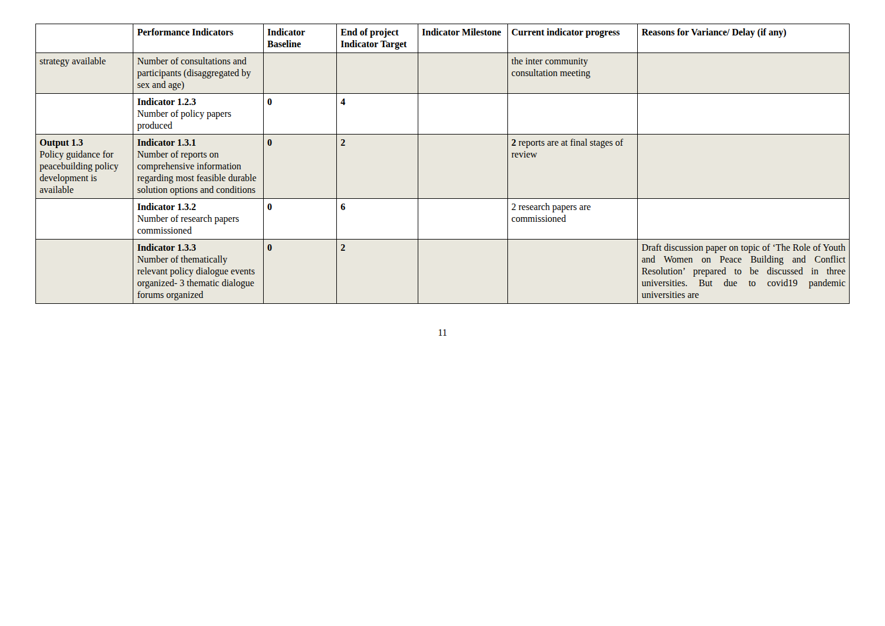| | Performance Indicators | Indicator Baseline | End of project Indicator Target | Indicator Milestone | Current indicator progress | Reasons for Variance/ Delay (if any) |
| --- | --- | --- | --- | --- | --- | --- |
| strategy available | Number of consultations and participants (disaggregated by sex and age) | | | | the inter community consultation meeting | |
| | Indicator 1.2.3 Number of policy papers produced | 0 | 4 | | | |
| Output 1.3 Policy guidance for peacebuilding policy development is available | Indicator 1.3.1 Number of reports on comprehensive information regarding most feasible durable solution options and conditions | 0 | 2 | | 2 reports are at final stages of review | |
| | Indicator 1.3.2 Number of research papers commissioned | 0 | 6 | | 2 research papers are commissioned | |
| | Indicator 1.3.3 Number of thematically relevant policy dialogue events organized- 3 thematic dialogue forums organized | 0 | 2 | | | Draft discussion paper on topic of ‘The Role of Youth and Women on Peace Building and Conflict Resolution’ prepared to be discussed in three universities. But due to covid19 pandemic universities are |
11